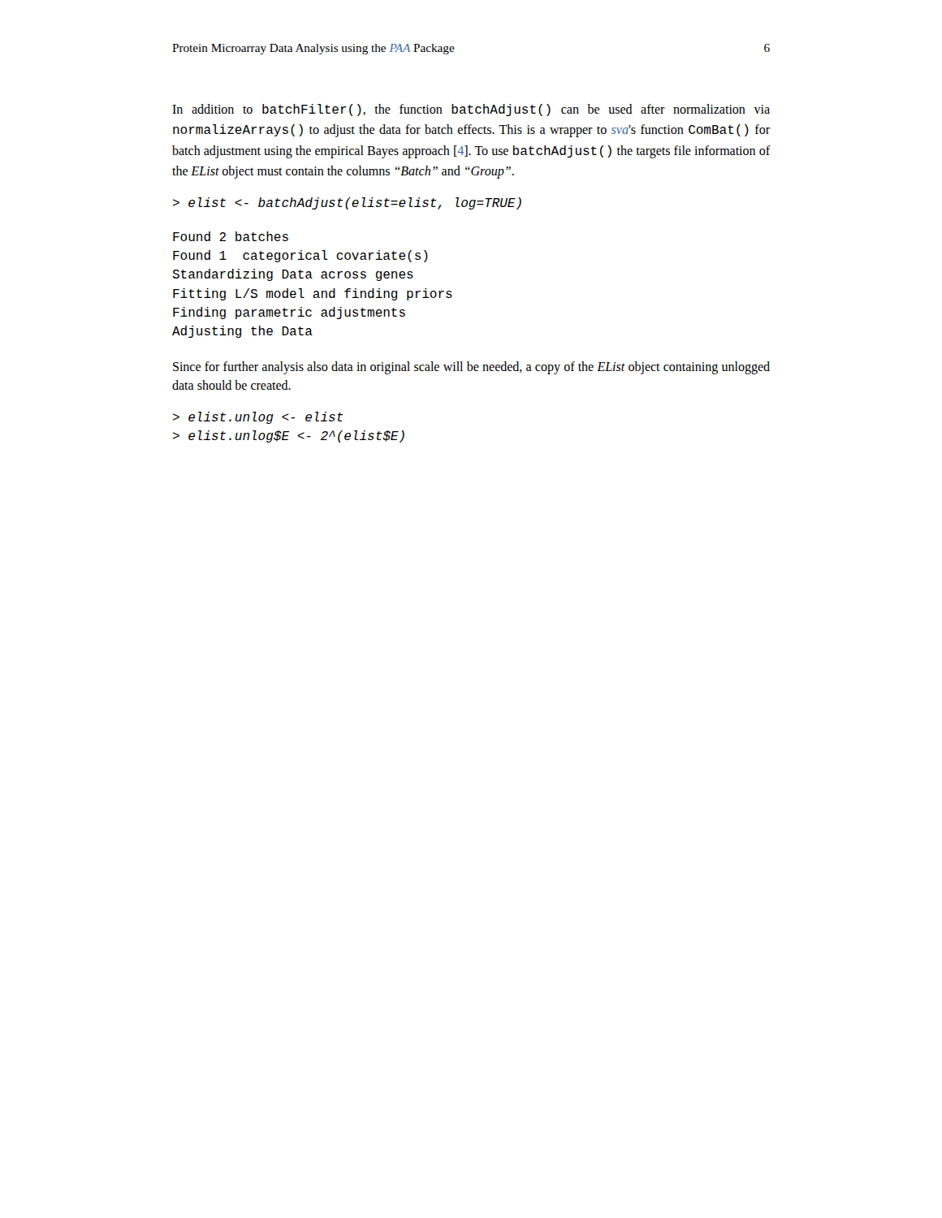Protein Microarray Data Analysis using the PAA Package 6
In addition to batchFilter(), the function batchAdjust() can be used after normalization via normalizeArrays() to adjust the data for batch effects. This is a wrapper to sva's function ComBat() for batch adjustment using the empirical Bayes approach [4]. To use batchAdjust() the targets file information of the EList object must contain the columns “Batch” and “Group”.
> elist <- batchAdjust(elist=elist, log=TRUE)
Found 2 batches
Found 1  categorical covariate(s)
Standardizing Data across genes
Fitting L/S model and finding priors
Finding parametric adjustments
Adjusting the Data
Since for further analysis also data in original scale will be needed, a copy of the EList object containing unlogged data should be created.
> elist.unlog <- elist
> elist.unlog$E <- 2^(elist$E)